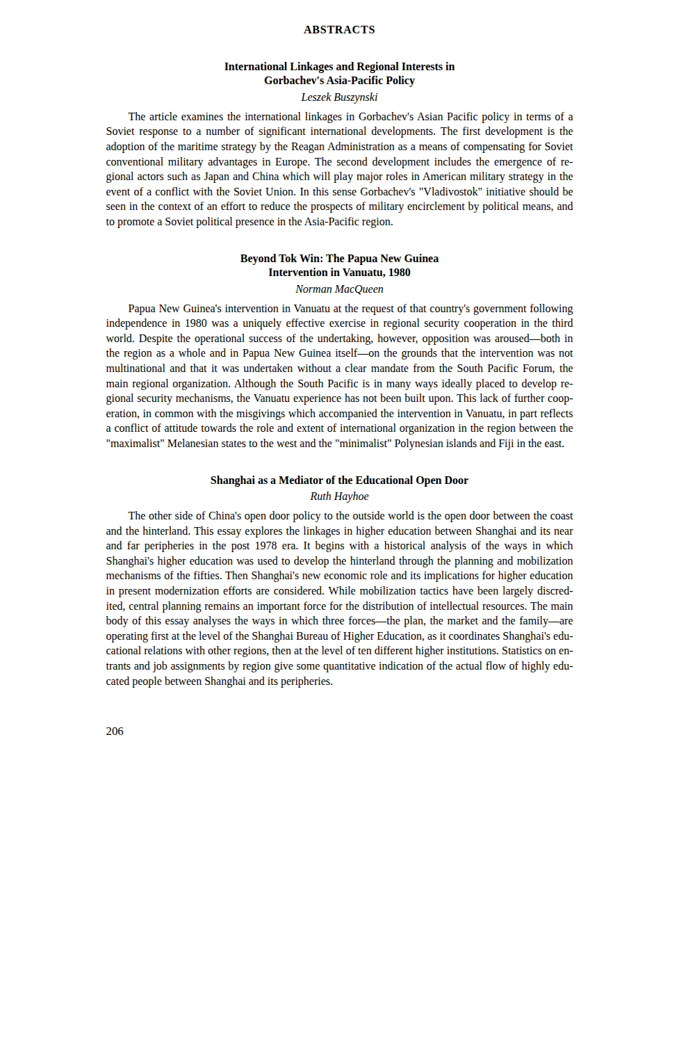ABSTRACTS
International Linkages and Regional Interests in
Gorbachev's Asia-Pacific Policy
Leszek Buszynski
The article examines the international linkages in Gorbachev's Asian Pacific policy in terms of a Soviet response to a number of significant international developments. The first development is the adoption of the maritime strategy by the Reagan Administration as a means of compensating for Soviet conventional military advantages in Europe. The second development includes the emergence of regional actors such as Japan and China which will play major roles in American military strategy in the event of a conflict with the Soviet Union. In this sense Gorbachev's "Vladivostok" initiative should be seen in the context of an effort to reduce the prospects of military encirclement by political means, and to promote a Soviet political presence in the Asia-Pacific region.
Beyond Tok Win: The Papua New Guinea
Intervention in Vanuatu, 1980
Norman MacQueen
Papua New Guinea's intervention in Vanuatu at the request of that country's government following independence in 1980 was a uniquely effective exercise in regional security cooperation in the third world. Despite the operational success of the undertaking, however, opposition was aroused—both in the region as a whole and in Papua New Guinea itself—on the grounds that the intervention was not multinational and that it was undertaken without a clear mandate from the South Pacific Forum, the main regional organization. Although the South Pacific is in many ways ideally placed to develop regional security mechanisms, the Vanuatu experience has not been built upon. This lack of further cooperation, in common with the misgivings which accompanied the intervention in Vanuatu, in part reflects a conflict of attitude towards the role and extent of international organization in the region between the "maximalist" Melanesian states to the west and the "minimalist" Polynesian islands and Fiji in the east.
Shanghai as a Mediator of the Educational Open Door
Ruth Hayhoe
The other side of China's open door policy to the outside world is the open door between the coast and the hinterland. This essay explores the linkages in higher education between Shanghai and its near and far peripheries in the post 1978 era. It begins with a historical analysis of the ways in which Shanghai's higher education was used to develop the hinterland through the planning and mobilization mechanisms of the fifties. Then Shanghai's new economic role and its implications for higher education in present modernization efforts are considered. While mobilization tactics have been largely discredited, central planning remains an important force for the distribution of intellectual resources. The main body of this essay analyses the ways in which three forces—the plan, the market and the family—are operating first at the level of the Shanghai Bureau of Higher Education, as it coordinates Shanghai's educational relations with other regions, then at the level of ten different higher institutions. Statistics on entrants and job assignments by region give some quantitative indication of the actual flow of highly educated people between Shanghai and its peripheries.
206